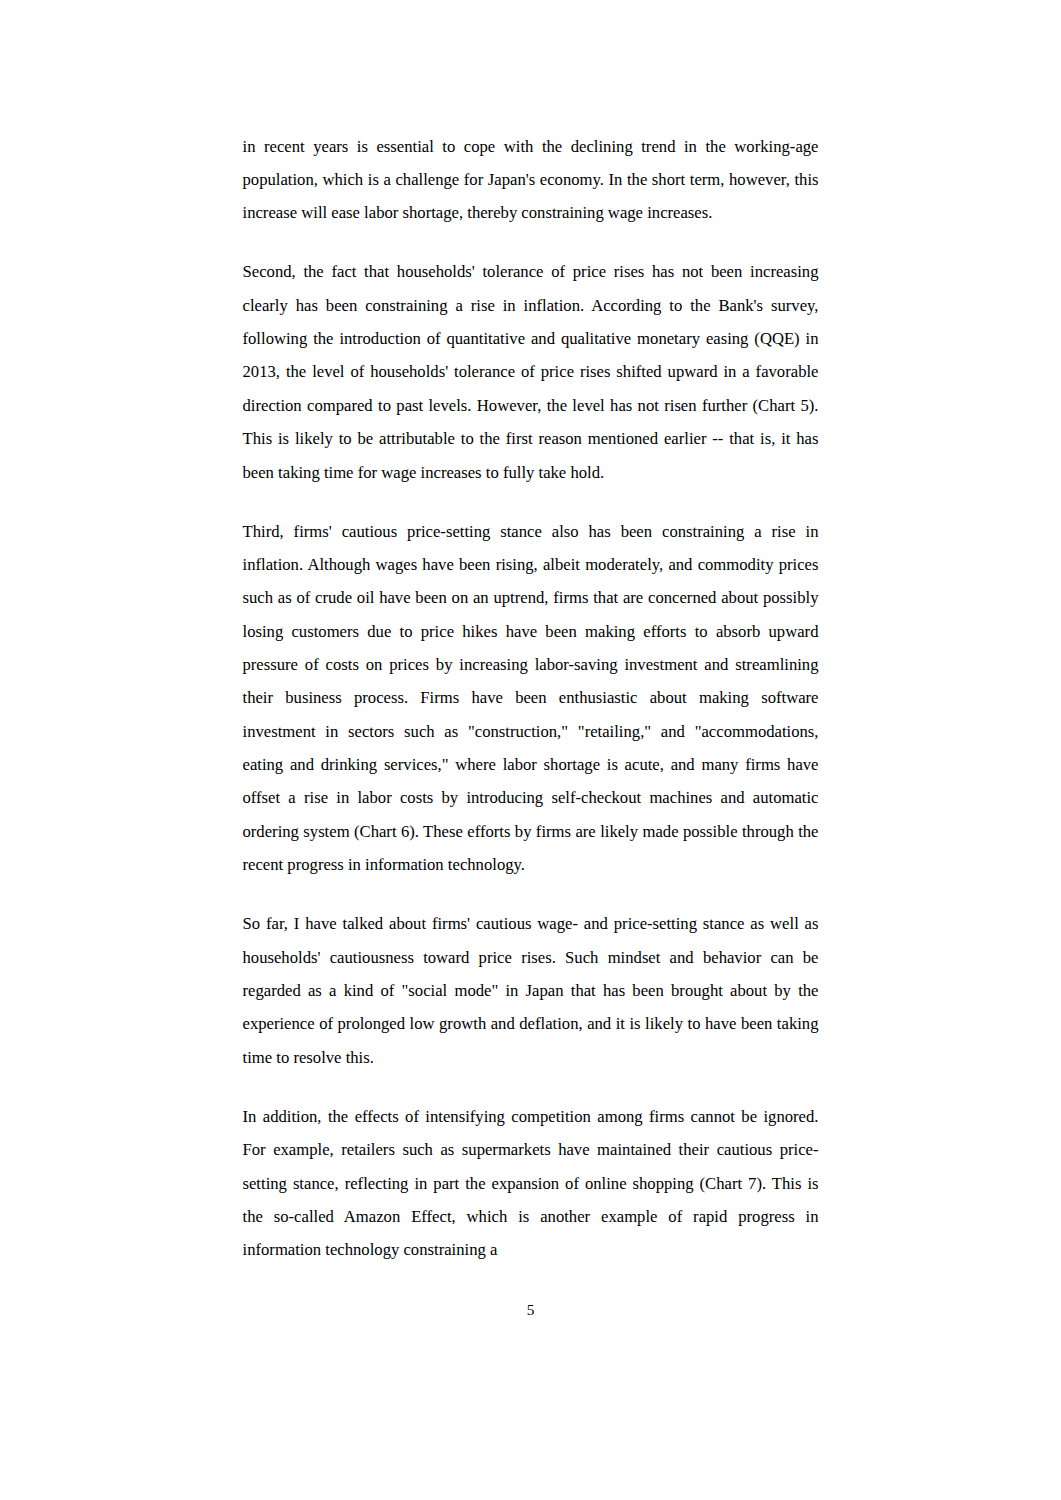in recent years is essential to cope with the declining trend in the working-age population, which is a challenge for Japan's economy. In the short term, however, this increase will ease labor shortage, thereby constraining wage increases.
Second, the fact that households' tolerance of price rises has not been increasing clearly has been constraining a rise in inflation. According to the Bank's survey, following the introduction of quantitative and qualitative monetary easing (QQE) in 2013, the level of households' tolerance of price rises shifted upward in a favorable direction compared to past levels. However, the level has not risen further (Chart 5). This is likely to be attributable to the first reason mentioned earlier -- that is, it has been taking time for wage increases to fully take hold.
Third, firms' cautious price-setting stance also has been constraining a rise in inflation. Although wages have been rising, albeit moderately, and commodity prices such as of crude oil have been on an uptrend, firms that are concerned about possibly losing customers due to price hikes have been making efforts to absorb upward pressure of costs on prices by increasing labor-saving investment and streamlining their business process. Firms have been enthusiastic about making software investment in sectors such as "construction," "retailing," and "accommodations, eating and drinking services," where labor shortage is acute, and many firms have offset a rise in labor costs by introducing self-checkout machines and automatic ordering system (Chart 6). These efforts by firms are likely made possible through the recent progress in information technology.
So far, I have talked about firms' cautious wage- and price-setting stance as well as households' cautiousness toward price rises. Such mindset and behavior can be regarded as a kind of "social mode" in Japan that has been brought about by the experience of prolonged low growth and deflation, and it is likely to have been taking time to resolve this.
In addition, the effects of intensifying competition among firms cannot be ignored. For example, retailers such as supermarkets have maintained their cautious price-setting stance, reflecting in part the expansion of online shopping (Chart 7). This is the so-called Amazon Effect, which is another example of rapid progress in information technology constraining a
5